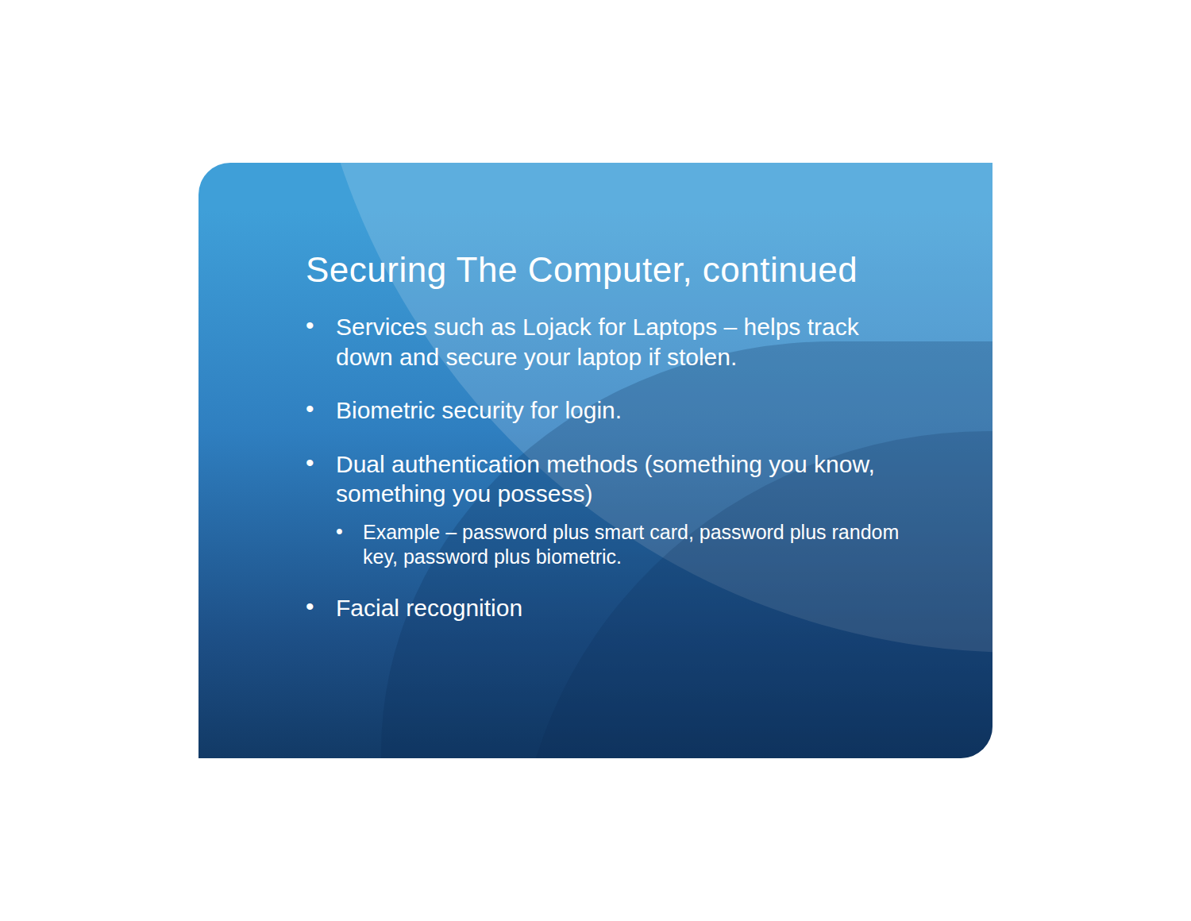Securing The Computer, continued
Services such as Lojack for Laptops – helps track down and secure your laptop if stolen.
Biometric security for login.
Dual authentication methods (something you know, something you possess)
Example – password plus smart card, password plus random key, password plus biometric.
Facial recognition